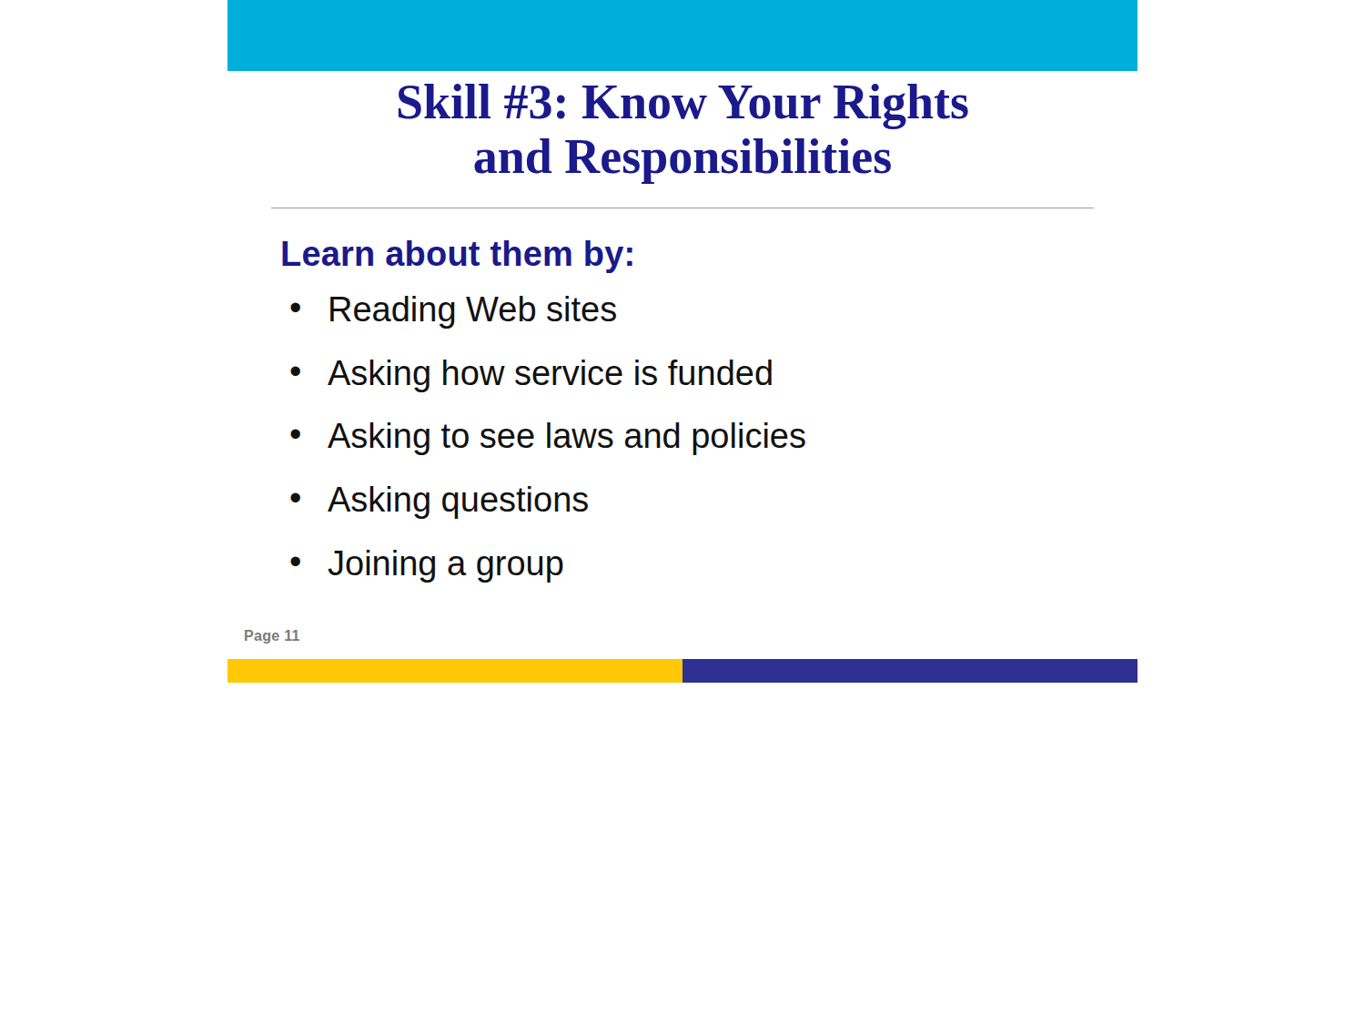Skill #3: Know Your Rights
and Responsibilities
Learn about them by:
Reading Web sites
Asking how service is funded
Asking to see laws and policies
Asking questions
Joining a group
Page 11